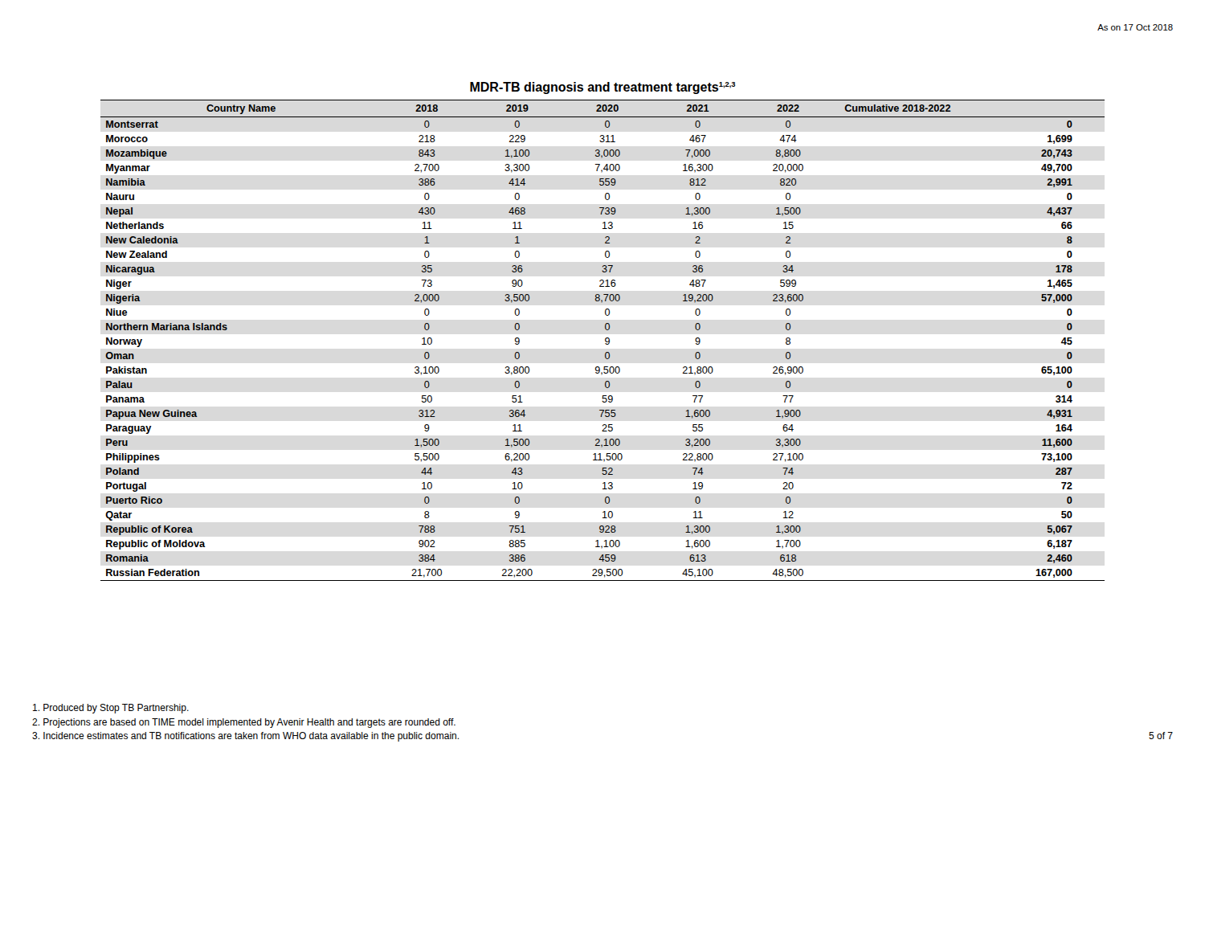As on 17 Oct 2018
MDR-TB diagnosis and treatment targets1,2,3
| Country Name | 2018 | 2019 | 2020 | 2021 | 2022 | Cumulative 2018-2022 |
| --- | --- | --- | --- | --- | --- | --- |
| Montserrat | 0 | 0 | 0 | 0 | 0 | 0 |
| Morocco | 218 | 229 | 311 | 467 | 474 | 1,699 |
| Mozambique | 843 | 1,100 | 3,000 | 7,000 | 8,800 | 20,743 |
| Myanmar | 2,700 | 3,300 | 7,400 | 16,300 | 20,000 | 49,700 |
| Namibia | 386 | 414 | 559 | 812 | 820 | 2,991 |
| Nauru | 0 | 0 | 0 | 0 | 0 | 0 |
| Nepal | 430 | 468 | 739 | 1,300 | 1,500 | 4,437 |
| Netherlands | 11 | 11 | 13 | 16 | 15 | 66 |
| New Caledonia | 1 | 1 | 2 | 2 | 2 | 8 |
| New Zealand | 0 | 0 | 0 | 0 | 0 | 0 |
| Nicaragua | 35 | 36 | 37 | 36 | 34 | 178 |
| Niger | 73 | 90 | 216 | 487 | 599 | 1,465 |
| Nigeria | 2,000 | 3,500 | 8,700 | 19,200 | 23,600 | 57,000 |
| Niue | 0 | 0 | 0 | 0 | 0 | 0 |
| Northern Mariana Islands | 0 | 0 | 0 | 0 | 0 | 0 |
| Norway | 10 | 9 | 9 | 9 | 8 | 45 |
| Oman | 0 | 0 | 0 | 0 | 0 | 0 |
| Pakistan | 3,100 | 3,800 | 9,500 | 21,800 | 26,900 | 65,100 |
| Palau | 0 | 0 | 0 | 0 | 0 | 0 |
| Panama | 50 | 51 | 59 | 77 | 77 | 314 |
| Papua New Guinea | 312 | 364 | 755 | 1,600 | 1,900 | 4,931 |
| Paraguay | 9 | 11 | 25 | 55 | 64 | 164 |
| Peru | 1,500 | 1,500 | 2,100 | 3,200 | 3,300 | 11,600 |
| Philippines | 5,500 | 6,200 | 11,500 | 22,800 | 27,100 | 73,100 |
| Poland | 44 | 43 | 52 | 74 | 74 | 287 |
| Portugal | 10 | 10 | 13 | 19 | 20 | 72 |
| Puerto Rico | 0 | 0 | 0 | 0 | 0 | 0 |
| Qatar | 8 | 9 | 10 | 11 | 12 | 50 |
| Republic of Korea | 788 | 751 | 928 | 1,300 | 1,300 | 5,067 |
| Republic of Moldova | 902 | 885 | 1,100 | 1,600 | 1,700 | 6,187 |
| Romania | 384 | 386 | 459 | 613 | 618 | 2,460 |
| Russian Federation | 21,700 | 22,200 | 29,500 | 45,100 | 48,500 | 167,000 |
1. Produced by Stop TB Partnership.
2. Projections are based on TIME model implemented by Avenir Health and targets are rounded off.
3. Incidence estimates and TB notifications are taken from WHO data available in the public domain.
5 of 7